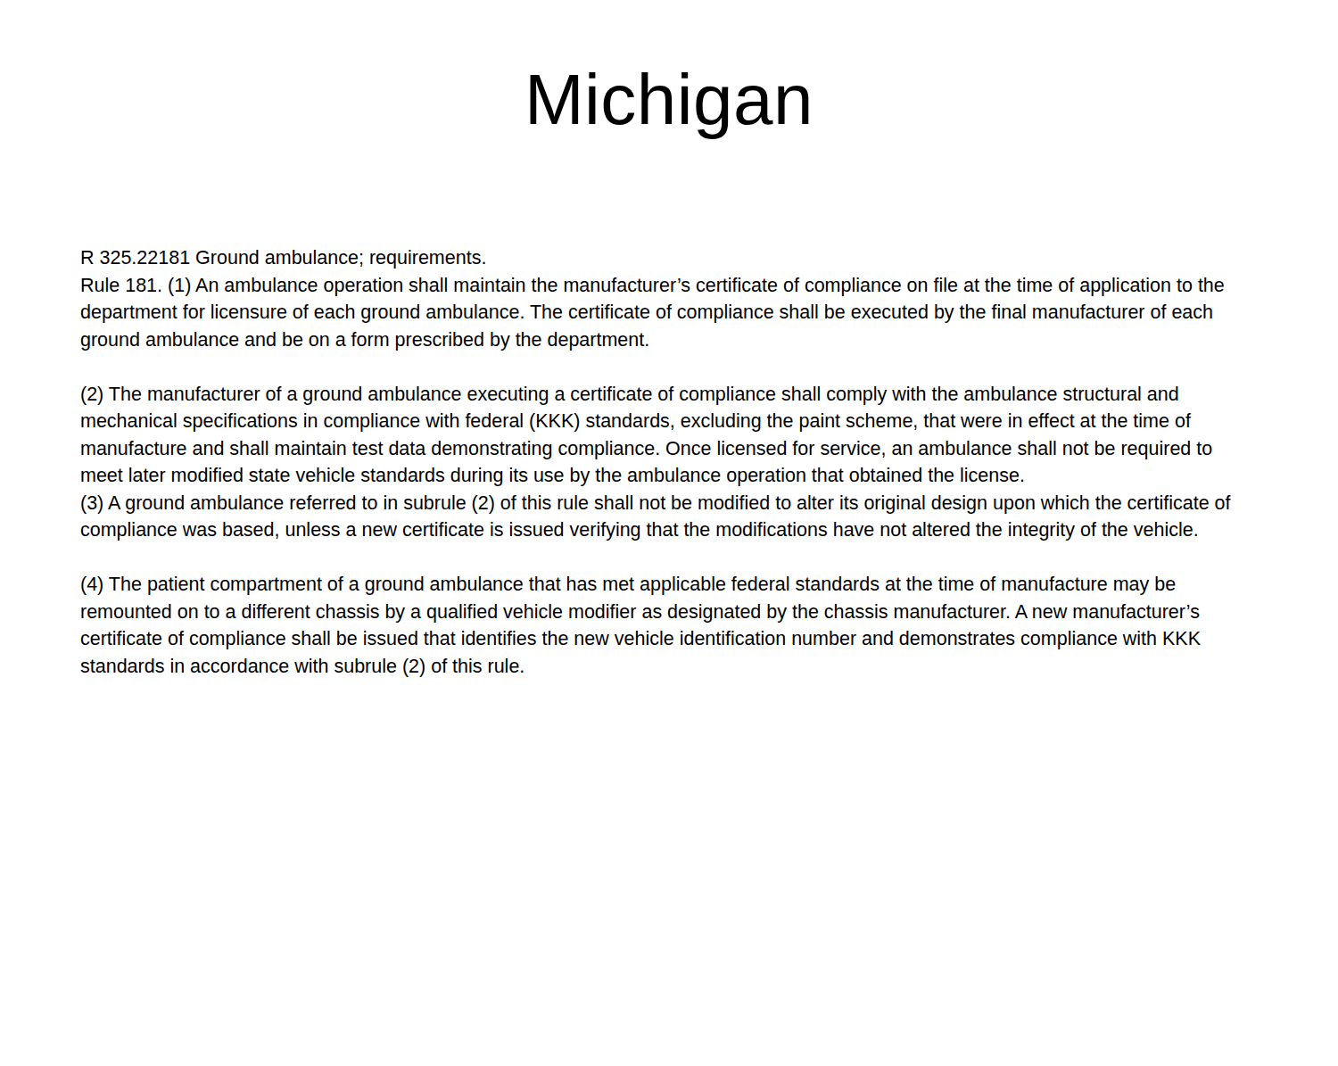Michigan
R 325.22181 Ground ambulance; requirements.
Rule 181. (1) An ambulance operation shall maintain the manufacturer’s certificate of compliance on file at the time of application to the department for licensure of each ground ambulance. The certificate of compliance shall be executed by the final manufacturer of each ground ambulance and be on a form prescribed by the department.
(2) The manufacturer of a ground ambulance executing a certificate of compliance shall comply with the ambulance structural and mechanical specifications in compliance with federal (KKK) standards, excluding the paint scheme, that were in effect at the time of manufacture and shall maintain test data demonstrating compliance. Once licensed for service, an ambulance shall not be required to meet later modified state vehicle standards during its use by the ambulance operation that obtained the license.
(3) A ground ambulance referred to in subrule (2) of this rule shall not be modified to alter its original design upon which the certificate of compliance was based, unless a new certificate is issued verifying that the modifications have not altered the integrity of the vehicle.
(4) The patient compartment of a ground ambulance that has met applicable federal standards at the time of manufacture may be remounted on to a different chassis by a qualified vehicle modifier as designated by the chassis manufacturer. A new manufacturer’s certificate of compliance shall be issued that identifies the new vehicle identification number and demonstrates compliance with KKK standards in accordance with subrule (2) of this rule.